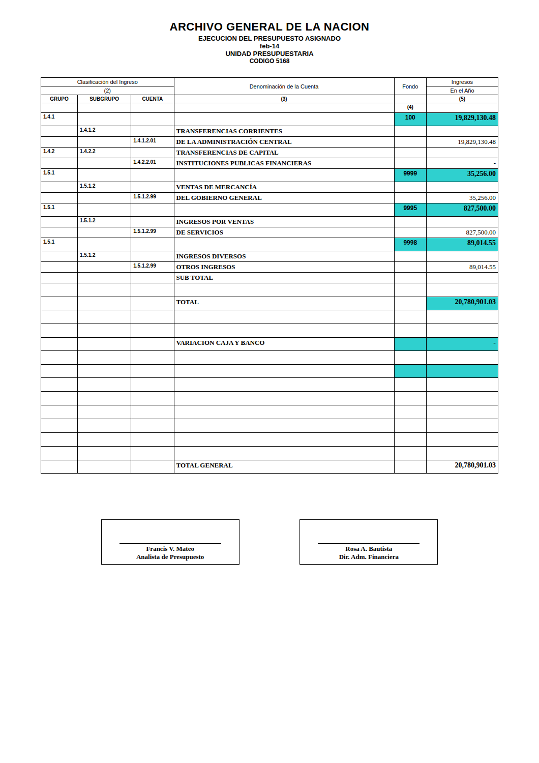ARCHIVO GENERAL DE LA NACION
EJECUCION DEL PRESUPUESTO ASIGNADO
feb-14
UNIDAD PRESUPUESTARIA
CODIGO 5168
| Clasificación del Ingreso | Denominación de la Cuenta | Fondo | Ingresos |
| (2) | En el Año |
| GRUPO | SUBGRUPO | CUENTA | (3) | | (5) |
| | | | | (4) | |
| 1.4.1 | | | | 100 | 19,829,130.48 |
| | 1.4.1.2 | | TRANSFERENCIAS CORRIENTES | | |
| | | 1.4.1.2.01 | DE LA ADMINISTRACIÓN CENTRAL | | 19,829,130.48 |
| 1.4.2 | 1.4.2.2 | | TRANSFERENCIAS DE CAPITAL | | |
| | | 1.4.2.2.01 | INSTITUCIONES PUBLICAS FINANCIERAS | | - |
| 1.5.1 | | | | 9999 | 35,256.00 |
| | 1.5.1.2 | | VENTAS DE MERCANCÍA | | |
| | | 1.5.1.2.99 | DEL GOBIERNO GENERAL | | 35,256.00 |
| 1.5.1 | | | | 9995 | 827,500.00 |
| | 1.5.1.2 | | INGRESOS POR VENTAS | | |
| | | 1.5.1.2.99 | DE SERVICIOS | | 827,500.00 |
| 1.5.1 | | | | 9998 | 89,014.55 |
| | 1.5.1.2 | | INGRESOS DIVERSOS | | |
| | | 1.5.1.2.99 | OTROS INGRESOS | | 89,014.55 |
| | | | SUB TOTAL | | |
| | | | TOTAL | | 20,780,901.03 |
| | | | VARIACION CAJA Y BANCO | | - |
| | | | TOTAL GENERAL | | 20,780,901.03 |
| | Francis V. Mateo Analista de Presupuesto | | Rosa A. Bautista Dir. Adm. Financiera | |